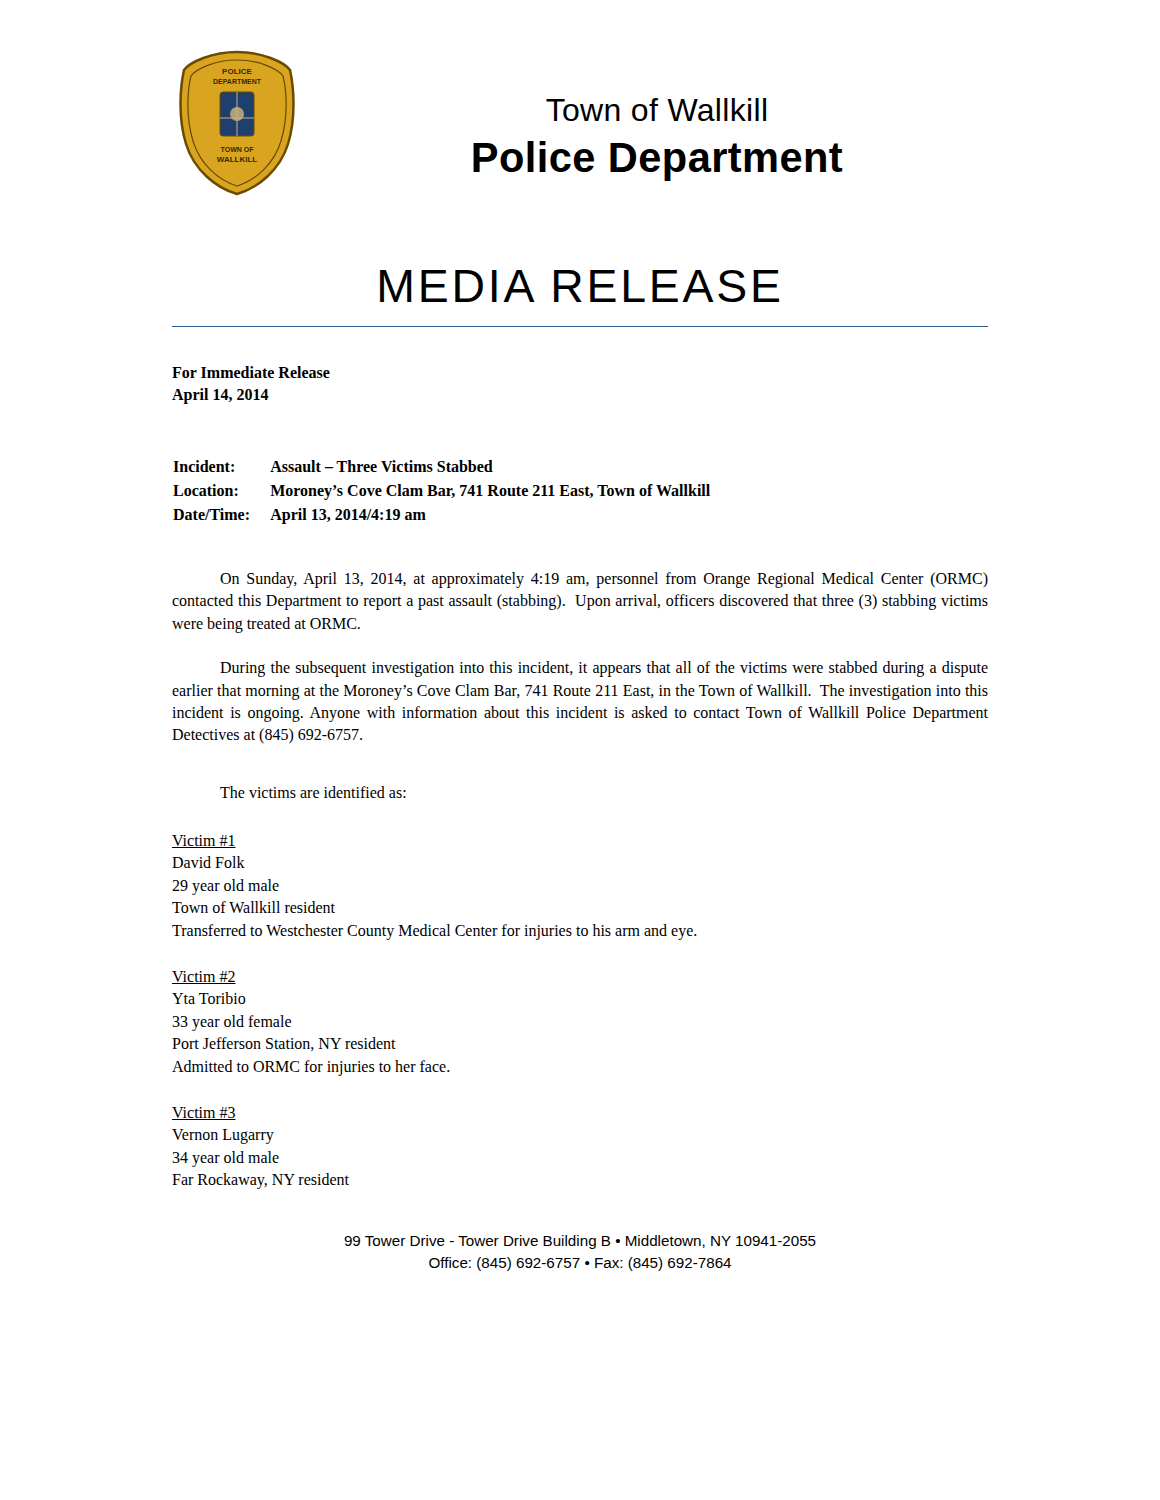Town of Wallkill Police Department badge POLICE DEPARTMENT TOWN OF WALLKILL
Town of Wallkill
Police Department
MEDIA RELEASE
For Immediate Release
April 14, 2014
| Incident: | Assault – Three Victims Stabbed |
| Location: | Moroney’s Cove Clam Bar, 741 Route 211 East, Town of Wallkill |
| Date/Time: | April 13, 2014/4:19 am |
On Sunday, April 13, 2014, at approximately 4:19 am, personnel from Orange Regional Medical Center (ORMC) contacted this Department to report a past assault (stabbing). Upon arrival, officers discovered that three (3) stabbing victims were being treated at ORMC.
During the subsequent investigation into this incident, it appears that all of the victims were stabbed during a dispute earlier that morning at the Moroney’s Cove Clam Bar, 741 Route 211 East, in the Town of Wallkill. The investigation into this incident is ongoing. Anyone with information about this incident is asked to contact Town of Wallkill Police Department Detectives at (845) 692-6757.
The victims are identified as:
Victim #1
David Folk
29 year old male
Town of Wallkill resident
Transferred to Westchester County Medical Center for injuries to his arm and eye.
Victim #2
Yta Toribio
33 year old female
Port Jefferson Station, NY resident
Admitted to ORMC for injuries to her face.
Victim #3
Vernon Lugarry
34 year old male
Far Rockaway, NY resident
99 Tower Drive - Tower Drive Building B • Middletown, NY 10941-2055
Office: (845) 692-6757 • Fax: (845) 692-7864